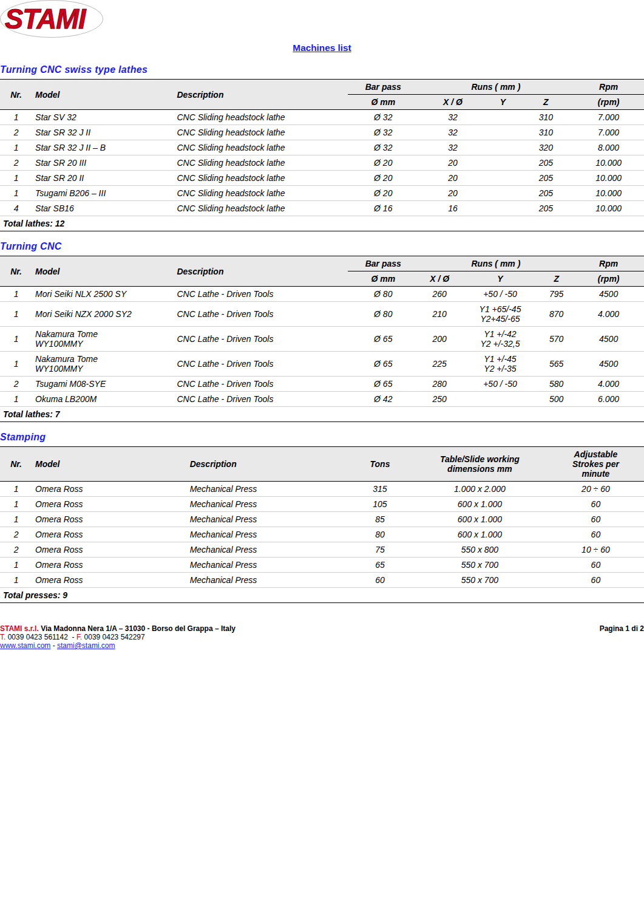STAMI
Machines list
Turning CNC swiss type lathes
| Nr. | Model | Description | Bar pass | Runs ( mm ) | Rpm |
| --- | --- | --- | --- | --- | --- |
| Ø mm | X / Ø | Y | Z | (rpm) |
| 1 | Star SV 32 | CNC Sliding headstock lathe | Ø 32 | 32 | | 310 | 7.000 |
| 2 | Star SR 32 J II | CNC Sliding headstock lathe | Ø 32 | 32 | | 310 | 7.000 |
| 1 | Star SR 32 J II – B | CNC Sliding headstock lathe | Ø 32 | 32 | | 320 | 8.000 |
| 2 | Star SR 20 III | CNC Sliding headstock lathe | Ø 20 | 20 | | 205 | 10.000 |
| 1 | Star SR 20 II | CNC Sliding headstock lathe | Ø 20 | 20 | | 205 | 10.000 |
| 1 | Tsugami B206 – III | CNC Sliding headstock lathe | Ø 20 | 20 | | 205 | 10.000 |
| 4 | Star SB16 | CNC Sliding headstock lathe | Ø 16 | 16 | | 205 | 10.000 |
| Total lathes: 12 |
Turning CNC
| Nr. | Model | Description | Bar pass | Runs ( mm ) | Rpm |
| --- | --- | --- | --- | --- | --- |
| Ø mm | X / Ø | Y | Z | (rpm) |
| 1 | Mori Seiki NLX 2500 SY | CNC Lathe - Driven Tools | Ø 80 | 260 | +50 / -50 | 795 | 4500 |
| 1 | Mori Seiki NZX 2000 SY2 | CNC Lathe - Driven Tools | Ø 80 | 210 | Y1 +65/-45 Y2+45/-65 | 870 | 4.000 |
| 1 | Nakamura Tome WY100MMY | CNC Lathe - Driven Tools | Ø 65 | 200 | Y1 +/-42 Y2 +/-32,5 | 570 | 4500 |
| 1 | Nakamura Tome WY100MMY | CNC Lathe - Driven Tools | Ø 65 | 225 | Y1 +/-45 Y2 +/-35 | 565 | 4500 |
| 2 | Tsugami M08-SYE | CNC Lathe - Driven Tools | Ø 65 | 280 | +50 / -50 | 580 | 4.000 |
| 1 | Okuma LB200M | CNC Lathe - Driven Tools | Ø 42 | 250 | | 500 | 6.000 |
| Total lathes: 7 |
Stamping
| Nr. | Model | Description | Tons | Table/Slide working dimensions mm | Adjustable Strokes per minute |
| --- | --- | --- | --- | --- | --- |
| 1 | Omera Ross | Mechanical Press | 315 | 1.000 x 2.000 | 20 ÷ 60 |
| 1 | Omera Ross | Mechanical Press | 105 | 600 x 1.000 | 60 |
| 1 | Omera Ross | Mechanical Press | 85 | 600 x 1.000 | 60 |
| 2 | Omera Ross | Mechanical Press | 80 | 600 x 1.000 | 60 |
| 2 | Omera Ross | Mechanical Press | 75 | 550 x 800 | 10 ÷ 60 |
| 1 | Omera Ross | Mechanical Press | 65 | 550 x 700 | 60 |
| 1 | Omera Ross | Mechanical Press | 60 | 550 x 700 | 60 |
| Total presses: 9 |
Pagina 1 di 2
STAMI s.r.l. Via Madonna Nera 1/A – 31030 - Borso del Grappa – Italy
T. 0039 0423 561142 - F. 0039 0423 542297
www.stami.com - stami@stami.com